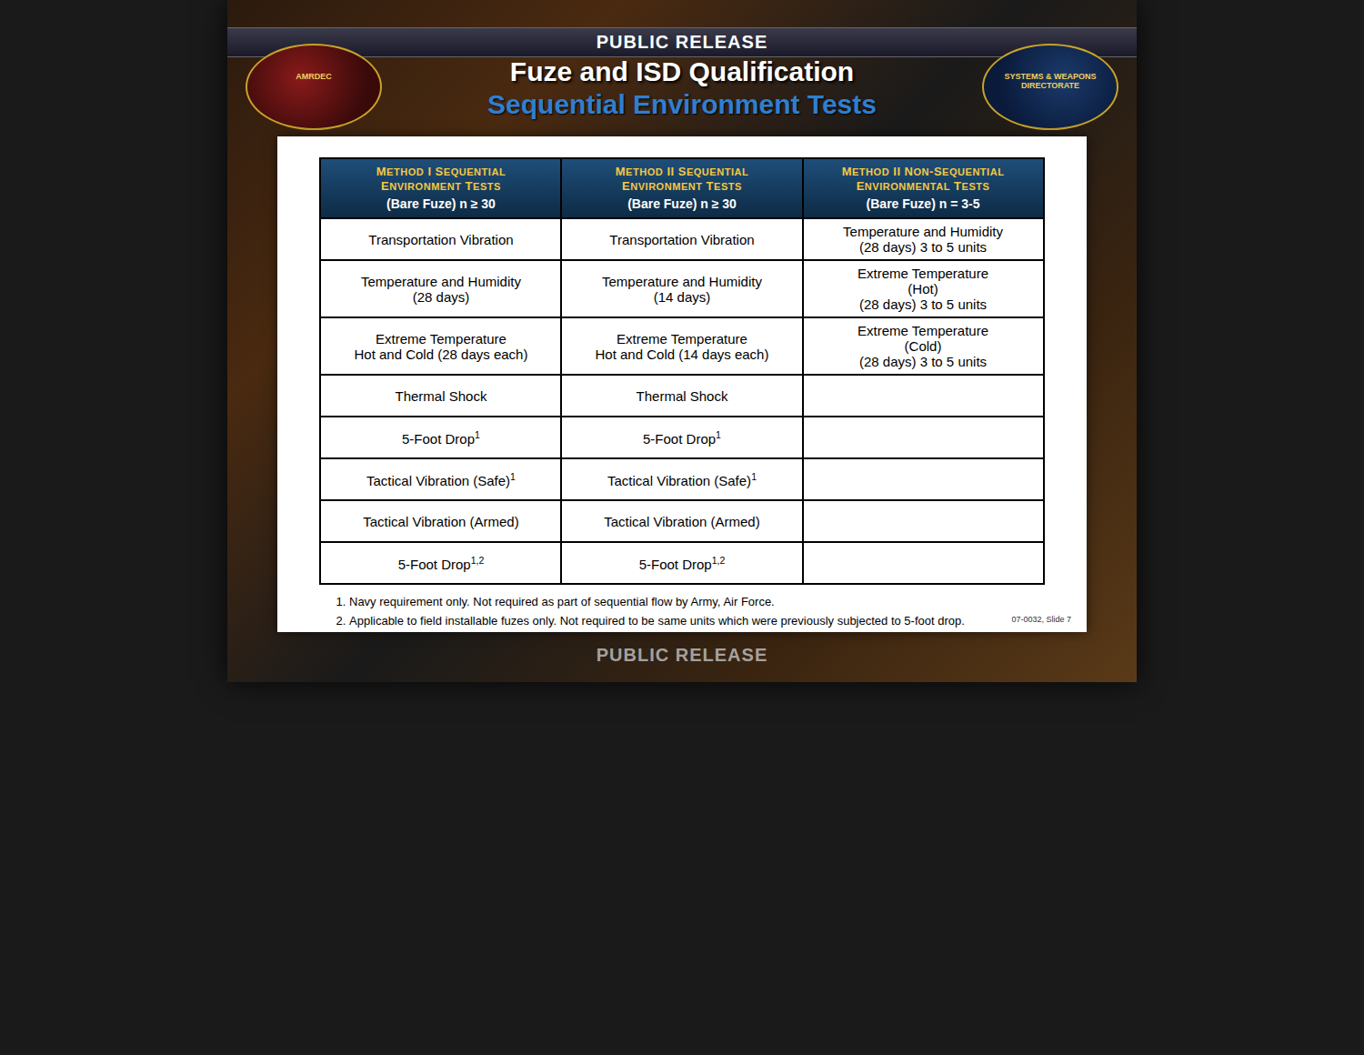PUBLIC RELEASE
AMRDEC
SYSTEMS & WEAPONS
DIRECTORATE
Fuze and ISD Qualification
Sequential Environment Tests
| M ETHOD I S EQUENTIAL E NVIRONMENT T ESTS (Bare Fuze) n ≥ 30 | M ETHOD II S EQUENTIAL E NVIRONMENT T ESTS (Bare Fuze) n ≥ 30 | M ETHOD II N ON -S EQUENTIAL E NVIRONMENTAL T ESTS (Bare Fuze) n = 3-5 |
| --- | --- | --- |
| Transportation Vibration | Transportation Vibration | Temperature and Humidity (28 days) 3 to 5 units |
| Temperature and Humidity (28 days) | Temperature and Humidity (14 days) | Extreme Temperature (Hot) (28 days) 3 to 5 units |
| Extreme Temperature Hot and Cold (28 days each) | Extreme Temperature Hot and Cold (14 days each) | Extreme Temperature (Cold) (28 days) 3 to 5 units |
| Thermal Shock | Thermal Shock | |
| 5-Foot Drop 1 | 5-Foot Drop 1 | |
| Tactical Vibration (Safe) 1 | Tactical Vibration (Safe) 1 | |
| Tactical Vibration (Armed) | Tactical Vibration (Armed) | |
| 5-Foot Drop 1,2 | 5-Foot Drop 1,2 | |
Navy requirement only. Not required as part of sequential flow by Army, Air Force.
Applicable to field installable fuzes only. Not required to be same units which were previously subjected to 5-foot drop.
07-0032, Slide 7
PUBLIC RELEASE